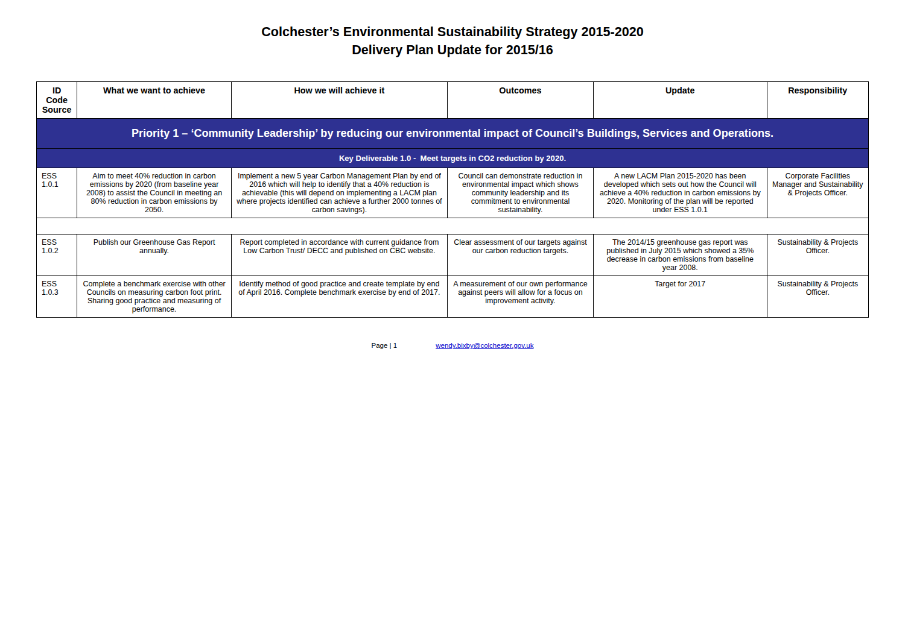Colchester’s Environmental Sustainability Strategy 2015-2020
Delivery Plan Update for 2015/16
| Priority 1 – ‘Community Leadership’ by reducing our environmental impact of Council’s Buildings, Services and Operations. |
| Key Deliverable 1.0 - Meet targets in CO2 reduction by 2020. |
| ID Code Source | What we want to achieve | How we will achieve it | Outcomes | Update | Responsibility |
| ESS 1.0.1 | Aim to meet 40% reduction in carbon emissions by 2020 (from baseline year 2008) to assist the Council in meeting an 80% reduction in carbon emissions by 2050. | Implement a new 5 year Carbon Management Plan by end of 2016 which will help to identify that a 40% reduction is achievable (this will depend on implementing a LACM plan where projects identified can achieve a further 2000 tonnes of carbon savings). | Council can demonstrate reduction in environmental impact which shows community leadership and its commitment to environmental sustainability. | A new LACM Plan 2015-2020 has been developed which sets out how the Council will achieve a 40% reduction in carbon emissions by 2020. Monitoring of the plan will be reported under ESS 1.0.1 | Corporate Facilities Manager and Sustainability & Projects Officer. |
| ESS 1.0.2 | Publish our Greenhouse Gas Report annually. | Report completed in accordance with current guidance from Low Carbon Trust/ DECC and published on CBC website. | Clear assessment of our targets against our carbon reduction targets. | The 2014/15 greenhouse gas report was published in July 2015 which showed a 35% decrease in carbon emissions from baseline year 2008. | Sustainability & Projects Officer. |
| ESS 1.0.3 | Complete a benchmark exercise with other Councils on measuring carbon foot print. Sharing good practice and measuring of performance. | Identify method of good practice and create template by end of April 2016. Complete benchmark exercise by end of 2017. | A measurement of our own performance against peers will allow for a focus on improvement activity. | Target for 2017 | Sustainability & Projects Officer. |
Page | 1 wendy.bixby@colchester.gov.uk